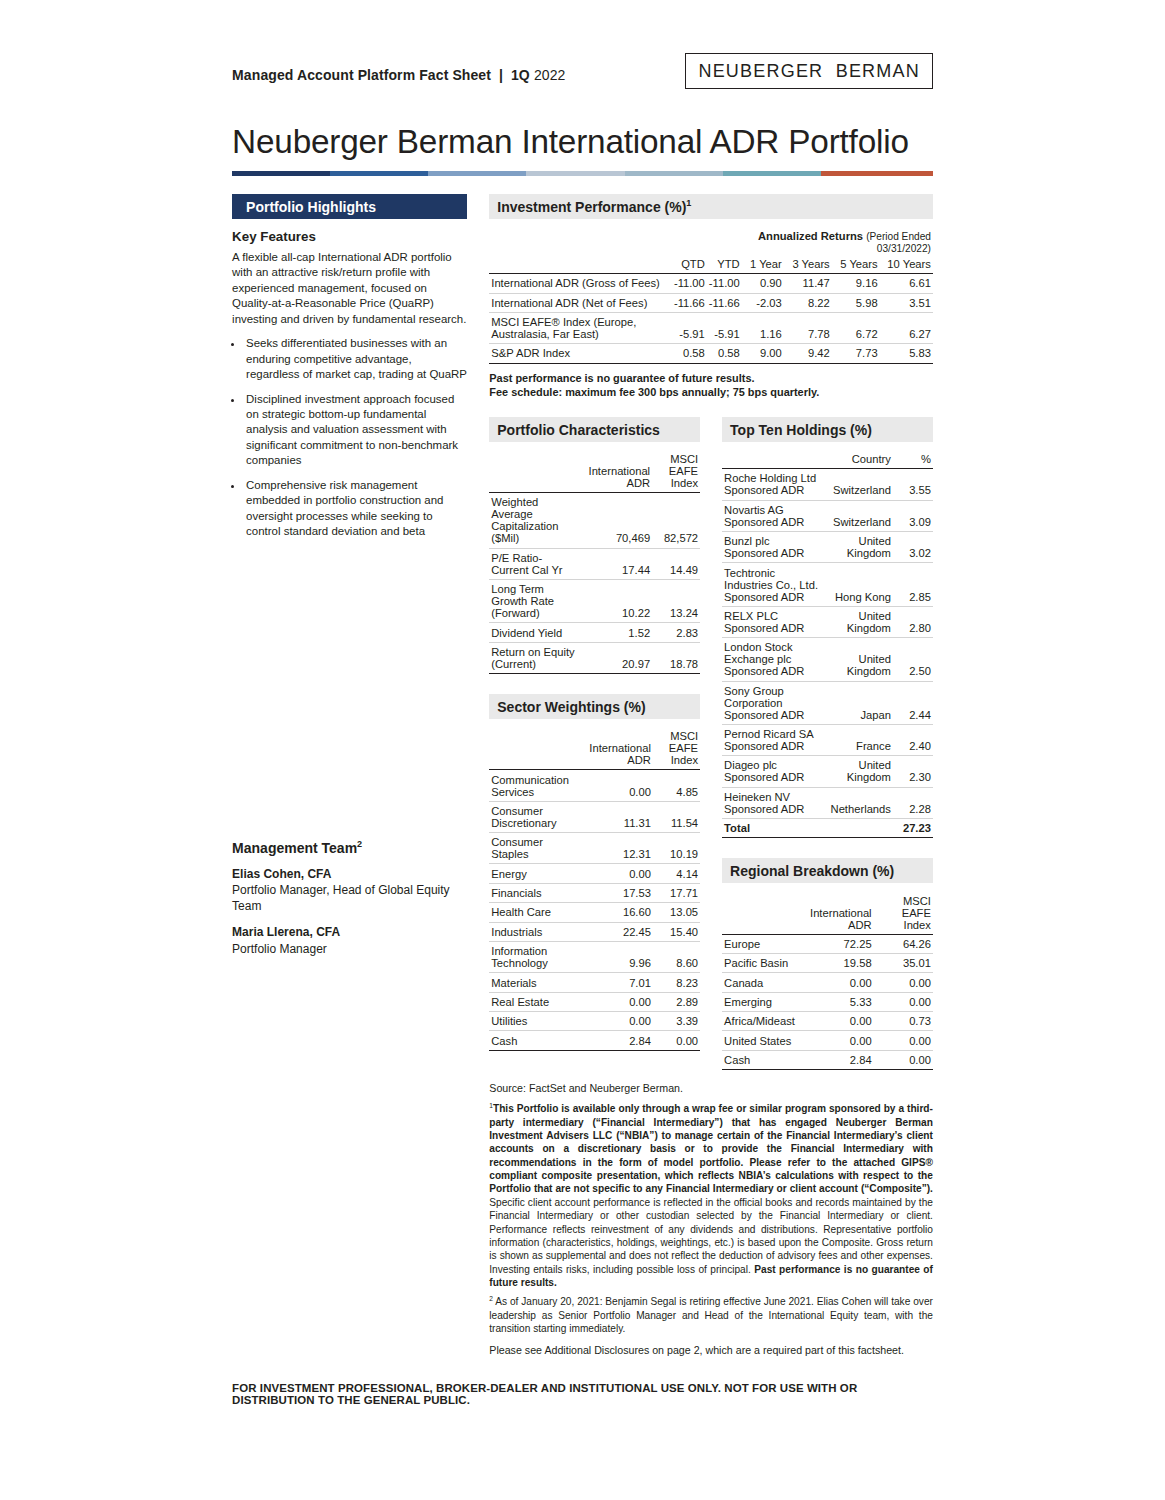Managed Account Platform Fact Sheet | 1Q 2022
NEUBERGER BERMAN
Neuberger Berman International ADR Portfolio
Portfolio Highlights
Key Features
A flexible all-cap International ADR portfolio with an attractive risk/return profile with experienced management, focused on Quality-at-a-Reasonable Price (QuaRP) investing and driven by fundamental research.
Seeks differentiated businesses with an enduring competitive advantage, regardless of market cap, trading at QuaRP
Disciplined investment approach focused on strategic bottom-up fundamental analysis and valuation assessment with significant commitment to non-benchmark companies
Comprehensive risk management embedded in portfolio construction and oversight processes while seeking to control standard deviation and beta
Management Team2
Elias Cohen, CFA
Portfolio Manager, Head of Global Equity Team
Maria Llerena, CFA
Portfolio Manager
Investment Performance (%)1
| | | | Annualized Returns (Period Ended 03/31/2022) |
| --- | --- | --- | --- |
| | QTD | YTD | 1 Year | 3 Years | 5 Years | 10 Years |
| International ADR (Gross of Fees) | -11.00 | -11.00 | 0.90 | 11.47 | 9.16 | 6.61 |
| International ADR (Net of Fees) | -11.66 | -11.66 | -2.03 | 8.22 | 5.98 | 3.51 |
| MSCI EAFE® Index (Europe, Australasia, Far East) | -5.91 | -5.91 | 1.16 | 7.78 | 6.72 | 6.27 |
| S&P ADR Index | 0.58 | 0.58 | 9.00 | 9.42 | 7.73 | 5.83 |
Past performance is no guarantee of future results.
Fee schedule: maximum fee 300 bps annually; 75 bps quarterly.
Portfolio Characteristics
| | International ADR | MSCI EAFE Index |
| --- | --- | --- |
| Weighted Average Capitalization ($Mil) | 70,469 | 82,572 |
| P/E Ratio- Current Cal Yr | 17.44 | 14.49 |
| Long Term Growth Rate (Forward) | 10.22 | 13.24 |
| Dividend Yield | 1.52 | 2.83 |
| Return on Equity (Current) | 20.97 | 18.78 |
Sector Weightings (%)
| | International ADR | MSCI EAFE Index |
| --- | --- | --- |
| Communication Services | 0.00 | 4.85 |
| Consumer Discretionary | 11.31 | 11.54 |
| Consumer Staples | 12.31 | 10.19 |
| Energy | 0.00 | 4.14 |
| Financials | 17.53 | 17.71 |
| Health Care | 16.60 | 13.05 |
| Industrials | 22.45 | 15.40 |
| Information Technology | 9.96 | 8.60 |
| Materials | 7.01 | 8.23 |
| Real Estate | 0.00 | 2.89 |
| Utilities | 0.00 | 3.39 |
| Cash | 2.84 | 0.00 |
Top Ten Holdings (%)
| | Country | % |
| --- | --- | --- |
| Roche Holding Ltd Sponsored ADR | Switzerland | 3.55 |
| Novartis AG Sponsored ADR | Switzerland | 3.09 |
| Bunzl plc Sponsored ADR | United Kingdom | 3.02 |
| Techtronic Industries Co., Ltd. Sponsored ADR | Hong Kong | 2.85 |
| RELX PLC Sponsored ADR | United Kingdom | 2.80 |
| London Stock Exchange plc Sponsored ADR | United Kingdom | 2.50 |
| Sony Group Corporation Sponsored ADR | Japan | 2.44 |
| Pernod Ricard SA Sponsored ADR | France | 2.40 |
| Diageo plc Sponsored ADR | United Kingdom | 2.30 |
| Heineken NV Sponsored ADR | Netherlands | 2.28 |
| Total | | 27.23 |
Regional Breakdown (%)
| | International ADR | MSCI EAFE Index |
| --- | --- | --- |
| Europe | 72.25 | 64.26 |
| Pacific Basin | 19.58 | 35.01 |
| Canada | 0.00 | 0.00 |
| Emerging | 5.33 | 0.00 |
| Africa/Mideast | 0.00 | 0.73 |
| United States | 0.00 | 0.00 |
| Cash | 2.84 | 0.00 |
Source: FactSet and Neuberger Berman.
1This Portfolio is available only through a wrap fee or similar program sponsored by a third-party intermediary (“Financial Intermediary”) that has engaged Neuberger Berman Investment Advisers LLC (“NBIA”) to manage certain of the Financial Intermediary’s client accounts on a discretionary basis or to provide the Financial Intermediary with recommendations in the form of model portfolio. Please refer to the attached GIPS® compliant composite presentation, which reflects NBIA’s calculations with respect to the Portfolio that are not specific to any Financial Intermediary or client account (“Composite”). Specific client account performance is reflected in the official books and records maintained by the Financial Intermediary or other custodian selected by the Financial Intermediary or client. Performance reflects reinvestment of any dividends and distributions. Representative portfolio information (characteristics, holdings, weightings, etc.) is based upon the Composite. Gross return is shown as supplemental and does not reflect the deduction of advisory fees and other expenses. Investing entails risks, including possible loss of principal. Past performance is no guarantee of future results.
2 As of January 20, 2021: Benjamin Segal is retiring effective June 2021. Elias Cohen will take over leadership as Senior Portfolio Manager and Head of the International Equity team, with the transition starting immediately.
Please see Additional Disclosures on page 2, which are a required part of this factsheet.
FOR INVESTMENT PROFESSIONAL, BROKER-DEALER AND INSTITUTIONAL USE ONLY. NOT FOR USE WITH OR DISTRIBUTION TO THE GENERAL PUBLIC.